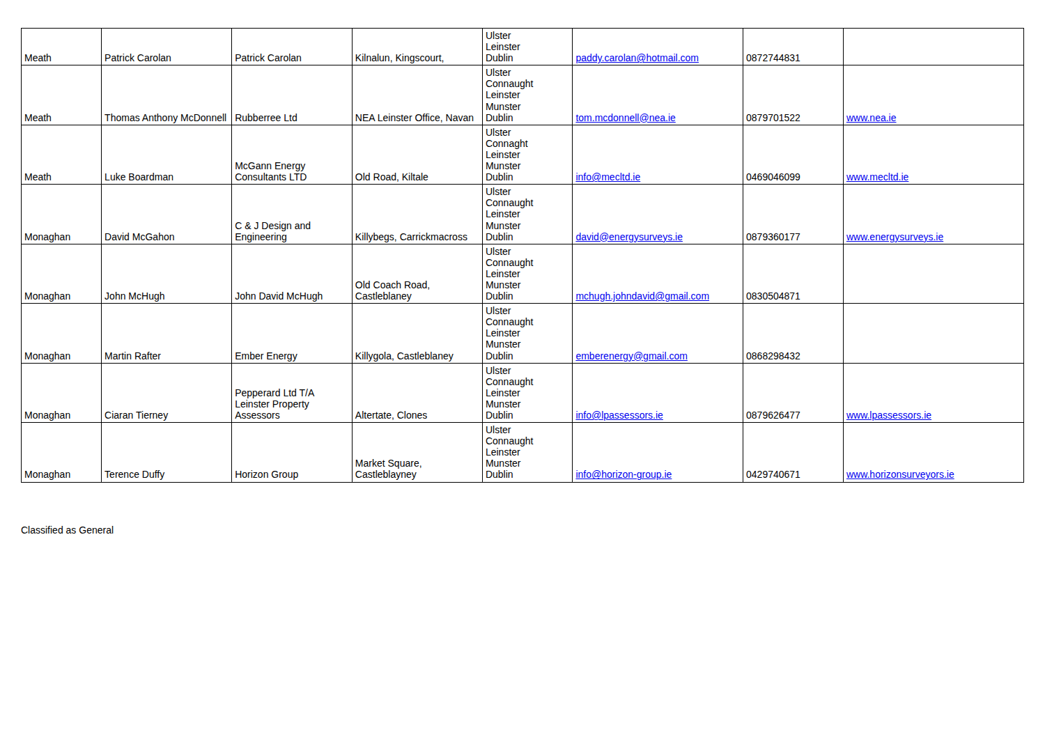| Meath | Patrick Carolan | Patrick Carolan | Kilnalun, Kingscourt, | Ulster Leinster Dublin | paddy.carolan@hotmail.com | 0872744831 | |
| Meath | Thomas Anthony McDonnell | Rubberree Ltd | NEA Leinster Office, Navan | Ulster Connaught Leinster Munster Dublin | tom.mcdonnell@nea.ie | 0879701522 | www.nea.ie |
| Meath | Luke Boardman | McGann Energy Consultants LTD | Old Road, Kiltale | Ulster Connaght Leinster Munster Dublin | info@mecltd.ie | 0469046099 | www.mecltd.ie |
| Monaghan | David McGahon | C & J Design and Engineering | Killybegs, Carrickmacross | Ulster Connaught Leinster Munster Dublin | david@energysurveys.ie | 0879360177 | www.energysurveys.ie |
| Monaghan | John McHugh | John David McHugh | Old Coach Road, Castleblaney | Ulster Connaught Leinster Munster Dublin | mchugh.johndavid@gmail.com | 0830504871 | |
| Monaghan | Martin Rafter | Ember Energy | Killygola, Castleblaney | Ulster Connaught Leinster Munster Dublin | emberenergy@gmail.com | 0868298432 | |
| Monaghan | Ciaran Tierney | Pepperard Ltd T/A Leinster Property Assessors | Altertate, Clones | Ulster Connaught Leinster Munster Dublin | info@lpassessors.ie | 0879626477 | www.lpassessors.ie |
| Monaghan | Terence Duffy | Horizon Group | Market Square, Castleblayney | Ulster Connaught Leinster Munster Dublin | info@horizon-group.ie | 0429740671 | www.horizonsurveyors.ie |
Classified as General